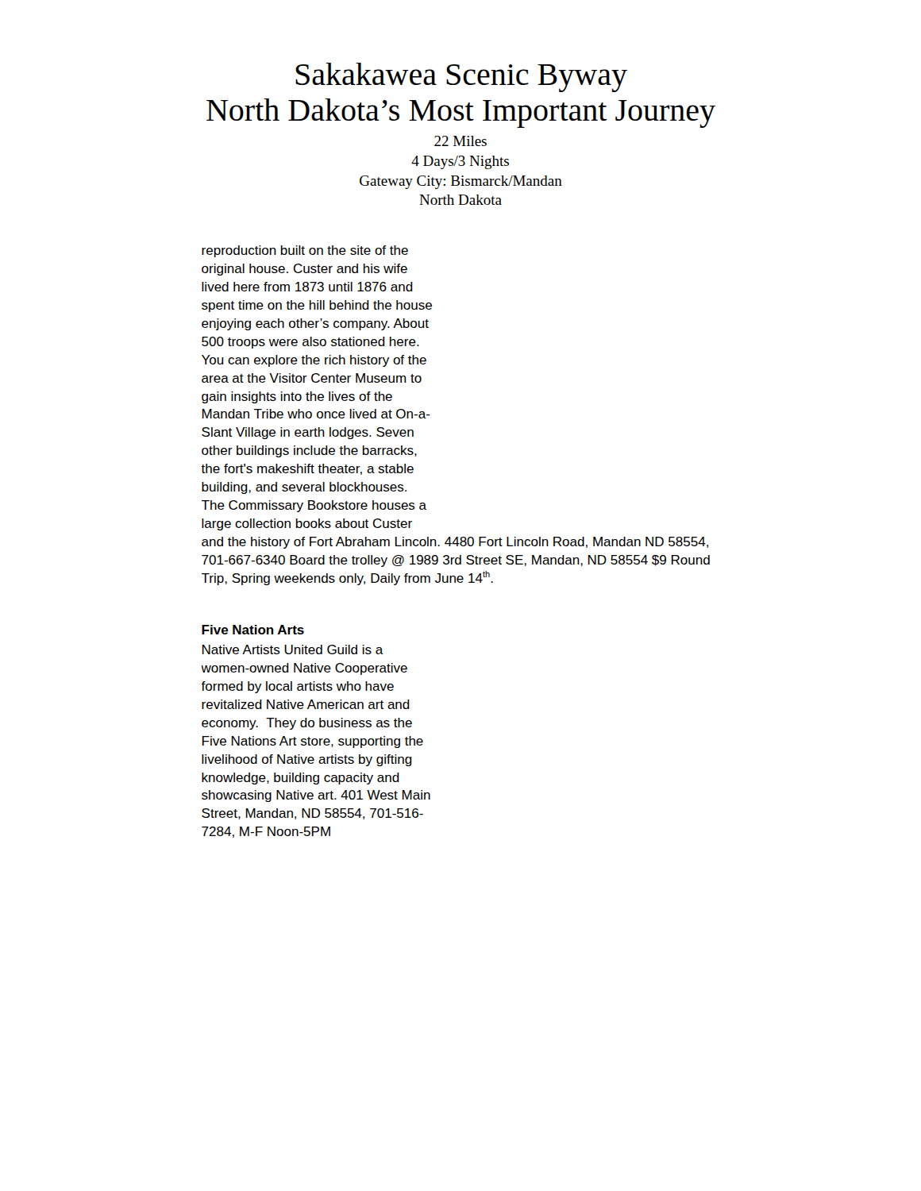Sakakawea Scenic Byway
North Dakota’s Most Important Journey
22 Miles
4 Days/3 Nights
Gateway City: Bismarck/Mandan
North Dakota
reproduction built on the site of the original house. Custer and his wife lived here from 1873 until 1876 and spent time on the hill behind the house enjoying each other’s company. About 500 troops were also stationed here. You can explore the rich history of the area at the Visitor Center Museum to gain insights into the lives of the Mandan Tribe who once lived at On-a-Slant Village in earth lodges. Seven other buildings include the barracks, the fort's makeshift theater, a stable building, and several blockhouses. The Commissary Bookstore houses a large collection books about Custer and the history of Fort Abraham Lincoln. 4480 Fort Lincoln Road, Mandan ND 58554, 701-667-6340 Board the trolley @ 1989 3rd Street SE, Mandan, ND 58554 $9 Round Trip, Spring weekends only, Daily from June 14th.
Five Nation Arts
Native Artists United Guild is a women-owned Native Cooperative formed by local artists who have revitalized Native American art and economy. They do business as the Five Nations Art store, supporting the livelihood of Native artists by gifting knowledge, building capacity and showcasing Native art. 401 West Main Street, Mandan, ND 58554, 701-516-7284, M-F Noon-5PM